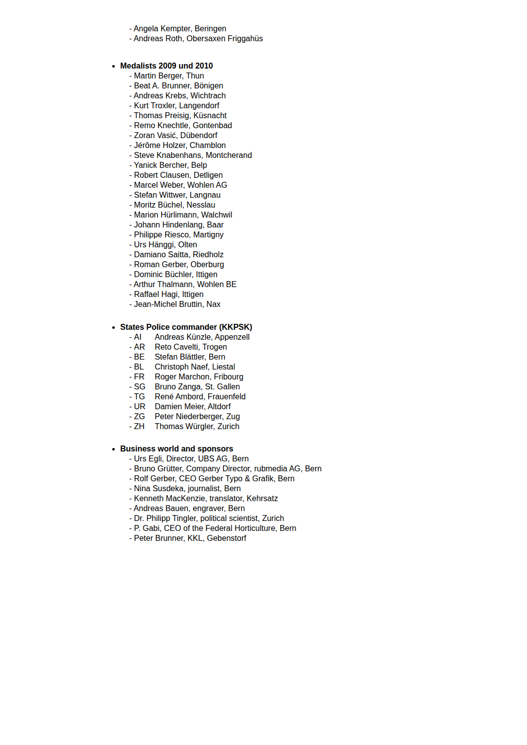- Angela Kempter, Beringen
- Andreas Roth, Obersaxen Friggahüs
Medalists 2009 und 2010
- Martin Berger, Thun
- Beat A. Brunner, Bönigen
- Andreas Krebs, Wichtrach
- Kurt Troxler, Langendorf
- Thomas Preisig, Küsnacht
- Remo Knechtle, Gontenbad
- Zoran Vasić, Dübendorf
- Jérôme Holzer, Chamblon
- Steve Knabenhans, Montcherand
- Yanick Bercher, Belp
- Robert Clausen, Detligen
- Marcel Weber, Wohlen AG
- Stefan Wittwer, Langnau
- Moritz Büchel, Nesslau
- Marion Hürlimann, Walchwil
- Johann Hindenlang, Baar
- Philippe Riesco, Martigny
- Urs Hänggi, Olten
- Damiano Saitta, Riedholz
- Roman Gerber, Oberburg
- Dominic Büchler, Ittigen
- Arthur Thalmann, Wohlen BE
- Raffael Hagi, Ittigen
- Jean-Michel Bruttin, Nax
States Police commander (KKPSK)
- AIAndreas Künzle, Appenzell
- ARReto Cavelti, Trogen
- BEStefan Blättler, Bern
- BLChristoph Naef, Liestal
- FRRoger Marchon, Fribourg
- SGBruno Zanga, St. Gallen
- TGRené Ambord, Frauenfeld
- URDamien Meier, Altdorf
- ZGPeter Niederberger, Zug
- ZHThomas Würgler, Zurich
Business world and sponsors
- Urs Egli, Director, UBS AG, Bern
- Bruno Grütter, Company Director, rubmedia AG, Bern
- Rolf Gerber, CEO Gerber Typo & Grafik, Bern
- Nina Susdeka, journalist, Bern
- Kenneth MacKenzie, translator, Kehrsatz
- Andreas Bauen, engraver, Bern
- Dr. Philipp Tingler, political scientist, Zurich
- P. Gabi, CEO of the Federal Horticulture, Bern
- Peter Brunner, KKL, Gebenstorf